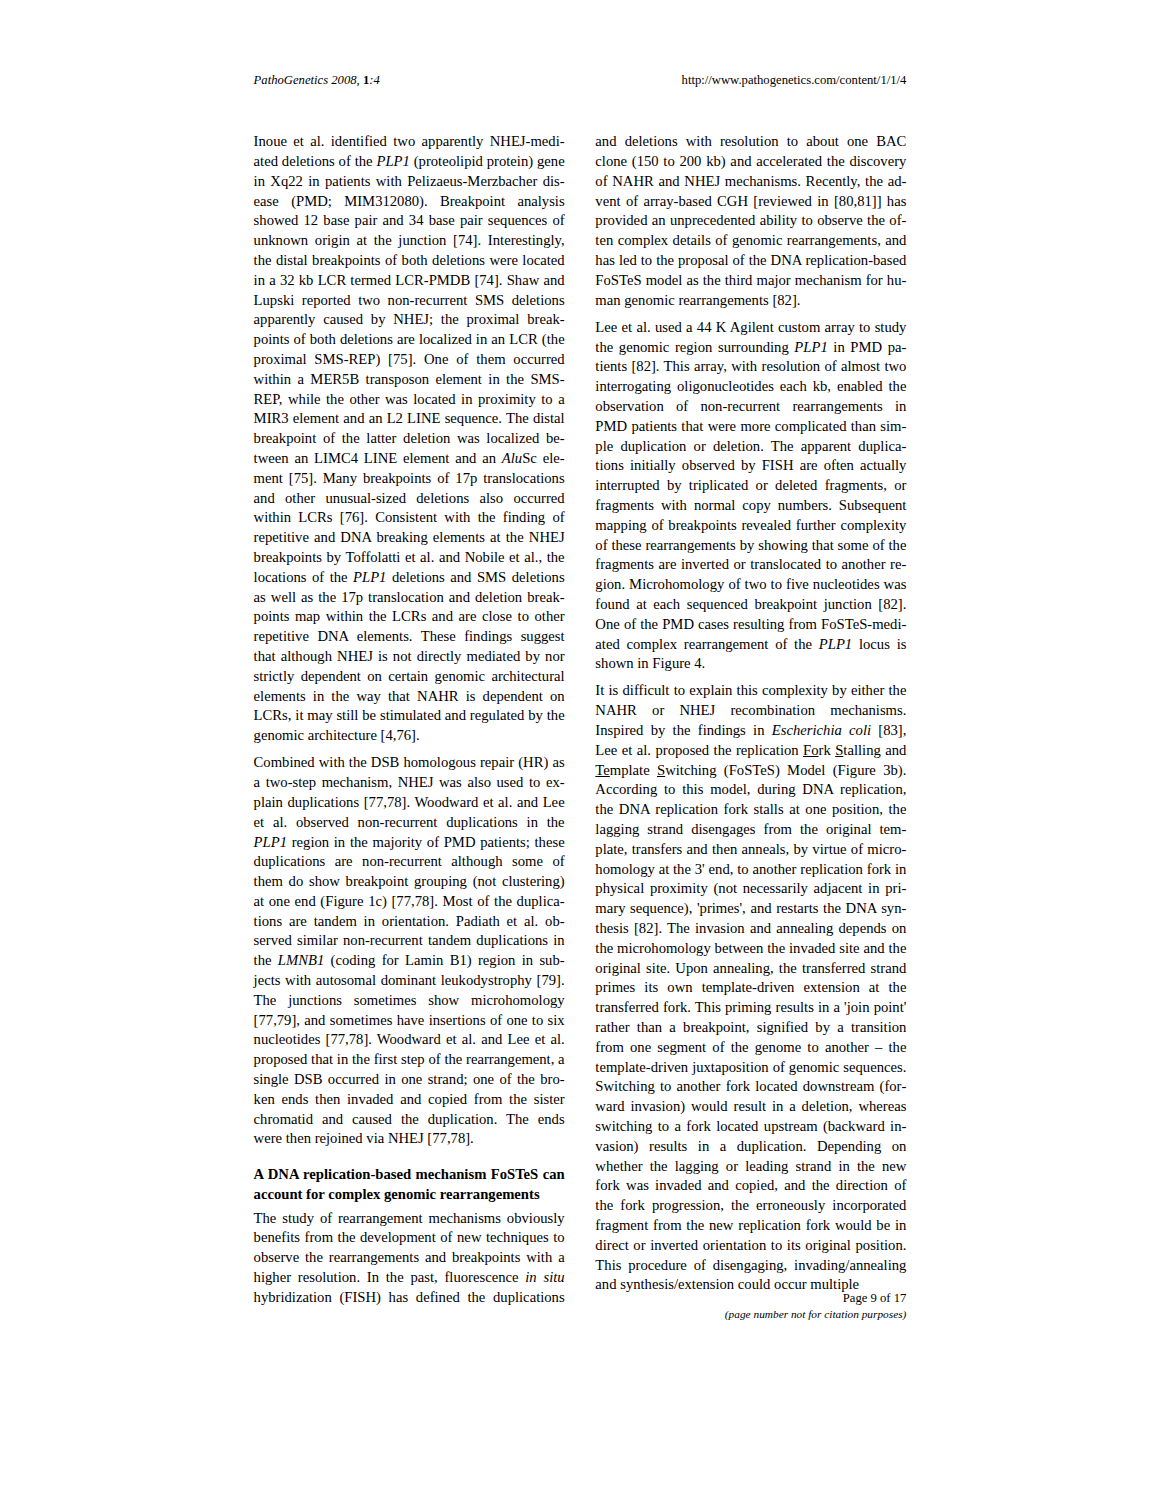PathoGenetics 2008, 1:4
http://www.pathogenetics.com/content/1/1/4
Inoue et al. identified two apparently NHEJ-mediated deletions of the PLP1 (proteolipid protein) gene in Xq22 in patients with Pelizaeus-Merzbacher disease (PMD; MIM312080). Breakpoint analysis showed 12 base pair and 34 base pair sequences of unknown origin at the junction [74]. Interestingly, the distal breakpoints of both deletions were located in a 32 kb LCR termed LCR-PMDB [74]. Shaw and Lupski reported two non-recurrent SMS deletions apparently caused by NHEJ; the proximal breakpoints of both deletions are localized in an LCR (the proximal SMS-REP) [75]. One of them occurred within a MER5B transposon element in the SMS-REP, while the other was located in proximity to a MIR3 element and an L2 LINE sequence. The distal breakpoint of the latter deletion was localized between an LIMC4 LINE element and an Alu Sc element [75]. Many breakpoints of 17p translocations and other unusual-sized deletions also occurred within LCRs [76]. Consistent with the finding of repetitive and DNA breaking elements at the NHEJ breakpoints by Toffolatti et al. and Nobile et al., the locations of the PLP1 deletions and SMS deletions as well as the 17p translocation and deletion breakpoints map within the LCRs and are close to other repetitive DNA elements. These findings suggest that although NHEJ is not directly mediated by nor strictly dependent on certain genomic architectural elements in the way that NAHR is dependent on LCRs, it may still be stimulated and regulated by the genomic architecture [4,76].
Combined with the DSB homologous repair (HR) as a two-step mechanism, NHEJ was also used to explain duplications [77,78]. Woodward et al. and Lee et al. observed non-recurrent duplications in the PLP1 region in the majority of PMD patients; these duplications are non-recurrent although some of them do show breakpoint grouping (not clustering) at one end (Figure 1c) [77,78]. Most of the duplications are tandem in orientation. Padiath et al. observed similar non-recurrent tandem duplications in the LMNB1 (coding for Lamin B1) region in subjects with autosomal dominant leukodystrophy [79]. The junctions sometimes show microhomology [77,79], and sometimes have insertions of one to six nucleotides [77,78]. Woodward et al. and Lee et al. proposed that in the first step of the rearrangement, a single DSB occurred in one strand; one of the broken ends then invaded and copied from the sister chromatid and caused the duplication. The ends were then rejoined via NHEJ [77,78].
A DNA replication-based mechanism FoSTeS can account for complex genomic rearrangements
The study of rearrangement mechanisms obviously benefits from the development of new techniques to observe the rearrangements and breakpoints with a higher resolution. In the past, fluorescence in situ hybridization (FISH) has defined the duplications and deletions with resolution to about one BAC clone (150 to 200 kb) and accelerated the discovery of NAHR and NHEJ mechanisms. Recently, the advent of array-based CGH [reviewed in [80,81]] has provided an unprecedented ability to observe the often complex details of genomic rearrangements, and has led to the proposal of the DNA replication-based FoSTeS model as the third major mechanism for human genomic rearrangements [82].
Lee et al. used a 44 K Agilent custom array to study the genomic region surrounding PLP1 in PMD patients [82]. This array, with resolution of almost two interrogating oligonucleotides each kb, enabled the observation of non-recurrent rearrangements in PMD patients that were more complicated than simple duplication or deletion. The apparent duplications initially observed by FISH are often actually interrupted by triplicated or deleted fragments, or fragments with normal copy numbers. Subsequent mapping of breakpoints revealed further complexity of these rearrangements by showing that some of the fragments are inverted or translocated to another region. Microhomology of two to five nucleotides was found at each sequenced breakpoint junction [82]. One of the PMD cases resulting from FoSTeS-mediated complex rearrangement of the PLP1 locus is shown in Figure 4.
It is difficult to explain this complexity by either the NAHR or NHEJ recombination mechanisms. Inspired by the findings in Escherichia coli [83], Lee et al. proposed the replication Fork Stalling and Template Switching (FoSTeS) Model (Figure 3b). According to this model, during DNA replication, the DNA replication fork stalls at one position, the lagging strand disengages from the original template, transfers and then anneals, by virtue of microhomology at the 3' end, to another replication fork in physical proximity (not necessarily adjacent in primary sequence), 'primes', and restarts the DNA synthesis [82]. The invasion and annealing depends on the microhomology between the invaded site and the original site. Upon annealing, the transferred strand primes its own template-driven extension at the transferred fork. This priming results in a 'join point' rather than a breakpoint, signified by a transition from one segment of the genome to another – the template-driven juxtaposition of genomic sequences. Switching to another fork located downstream (forward invasion) would result in a deletion, whereas switching to a fork located upstream (backward invasion) results in a duplication. Depending on whether the lagging or leading strand in the new fork was invaded and copied, and the direction of the fork progression, the erroneously incorporated fragment from the new replication fork would be in direct or inverted orientation to its original position. This procedure of disengaging, invading/annealing and synthesis/extension could occur multiple
Page 9 of 17
(page number not for citation purposes)